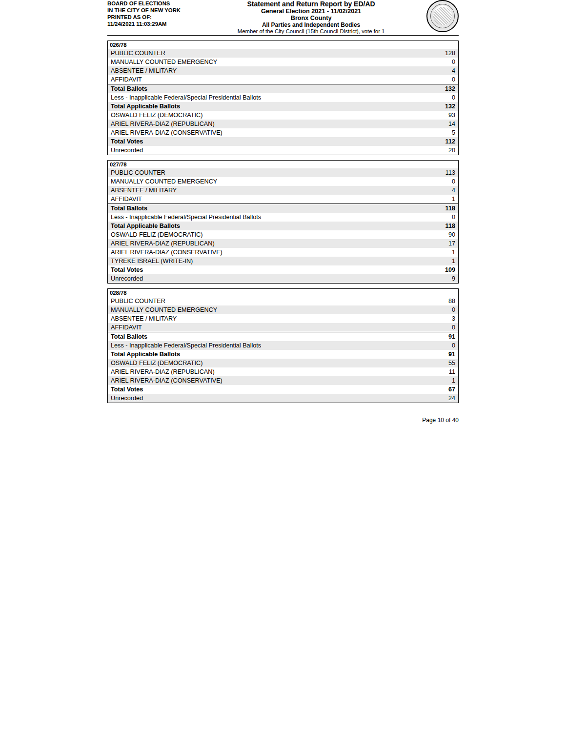BOARD OF ELECTIONS
IN THE CITY OF NEW YORK
PRINTED AS OF:
11/24/2021 11:03:29AM
Statement and Return Report by ED/AD
General Election 2021 - 11/02/2021
Bronx County
All Parties and Independent Bodies
Member of the City Council (15th Council District), vote for 1
026/78
| PUBLIC COUNTER | 128 |
| MANUALLY COUNTED EMERGENCY | 0 |
| ABSENTEE / MILITARY | 4 |
| AFFIDAVIT | 0 |
| Total Ballots | 132 |
| Less - Inapplicable Federal/Special Presidential Ballots | 0 |
| Total Applicable Ballots | 132 |
| OSWALD FELIZ (DEMOCRATIC) | 93 |
| ARIEL RIVERA-DIAZ (REPUBLICAN) | 14 |
| ARIEL RIVERA-DIAZ (CONSERVATIVE) | 5 |
| Total Votes | 112 |
| Unrecorded | 20 |
027/78
| PUBLIC COUNTER | 113 |
| MANUALLY COUNTED EMERGENCY | 0 |
| ABSENTEE / MILITARY | 4 |
| AFFIDAVIT | 1 |
| Total Ballots | 118 |
| Less - Inapplicable Federal/Special Presidential Ballots | 0 |
| Total Applicable Ballots | 118 |
| OSWALD FELIZ (DEMOCRATIC) | 90 |
| ARIEL RIVERA-DIAZ (REPUBLICAN) | 17 |
| ARIEL RIVERA-DIAZ (CONSERVATIVE) | 1 |
| TYREKE ISRAEL (WRITE-IN) | 1 |
| Total Votes | 109 |
| Unrecorded | 9 |
028/78
| PUBLIC COUNTER | 88 |
| MANUALLY COUNTED EMERGENCY | 0 |
| ABSENTEE / MILITARY | 3 |
| AFFIDAVIT | 0 |
| Total Ballots | 91 |
| Less - Inapplicable Federal/Special Presidential Ballots | 0 |
| Total Applicable Ballots | 91 |
| OSWALD FELIZ (DEMOCRATIC) | 55 |
| ARIEL RIVERA-DIAZ (REPUBLICAN) | 11 |
| ARIEL RIVERA-DIAZ (CONSERVATIVE) | 1 |
| Total Votes | 67 |
| Unrecorded | 24 |
Page 10 of 40